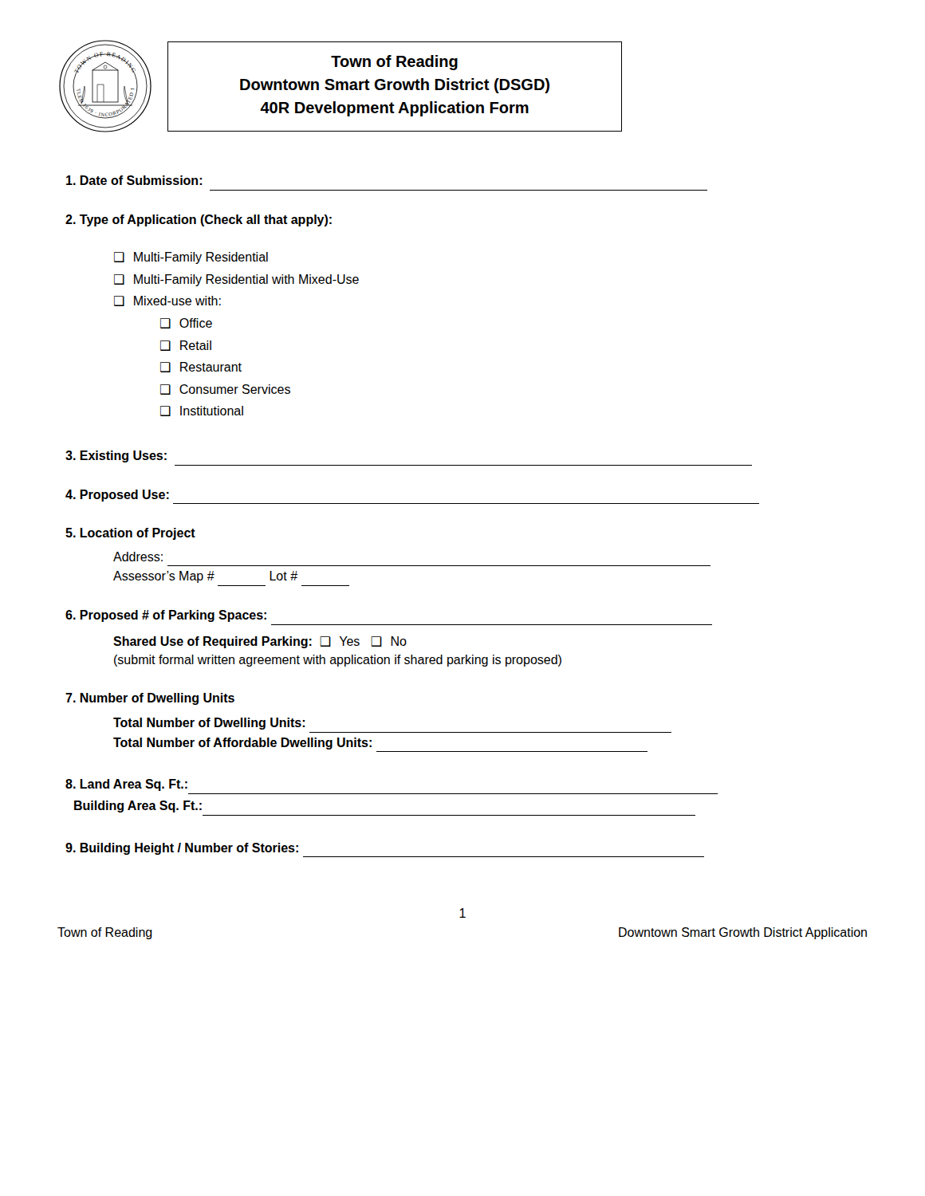TOWN OF READING SETTLED 1639 · INCORPORATED 1644
Town of Reading
Downtown Smart Growth District (DSGD)
40R Development Application Form
1. Date of Submission:
2. Type of Application (Check all that apply):
❑ Multi-Family Residential
❑ Multi-Family Residential with Mixed-Use
❑ Mixed-use with:
❑ Office
❑ Retail
❑ Restaurant
❑ Consumer Services
❑ Institutional
3. Existing Uses:
4. Proposed Use:
5. Location of Project
Address:
Assessor’s Map # Lot #
6. Proposed # of Parking Spaces:
Shared Use of Required Parking: ❑ Yes ❑ No
(submit formal written agreement with application if shared parking is proposed)
7. Number of Dwelling Units
Total Number of Dwelling Units:
Total Number of Affordable Dwelling Units:
8. Land Area Sq. Ft.:
Building Area Sq. Ft.:
9. Building Height / Number of Stories:
1
Town of Reading Downtown Smart Growth District Application